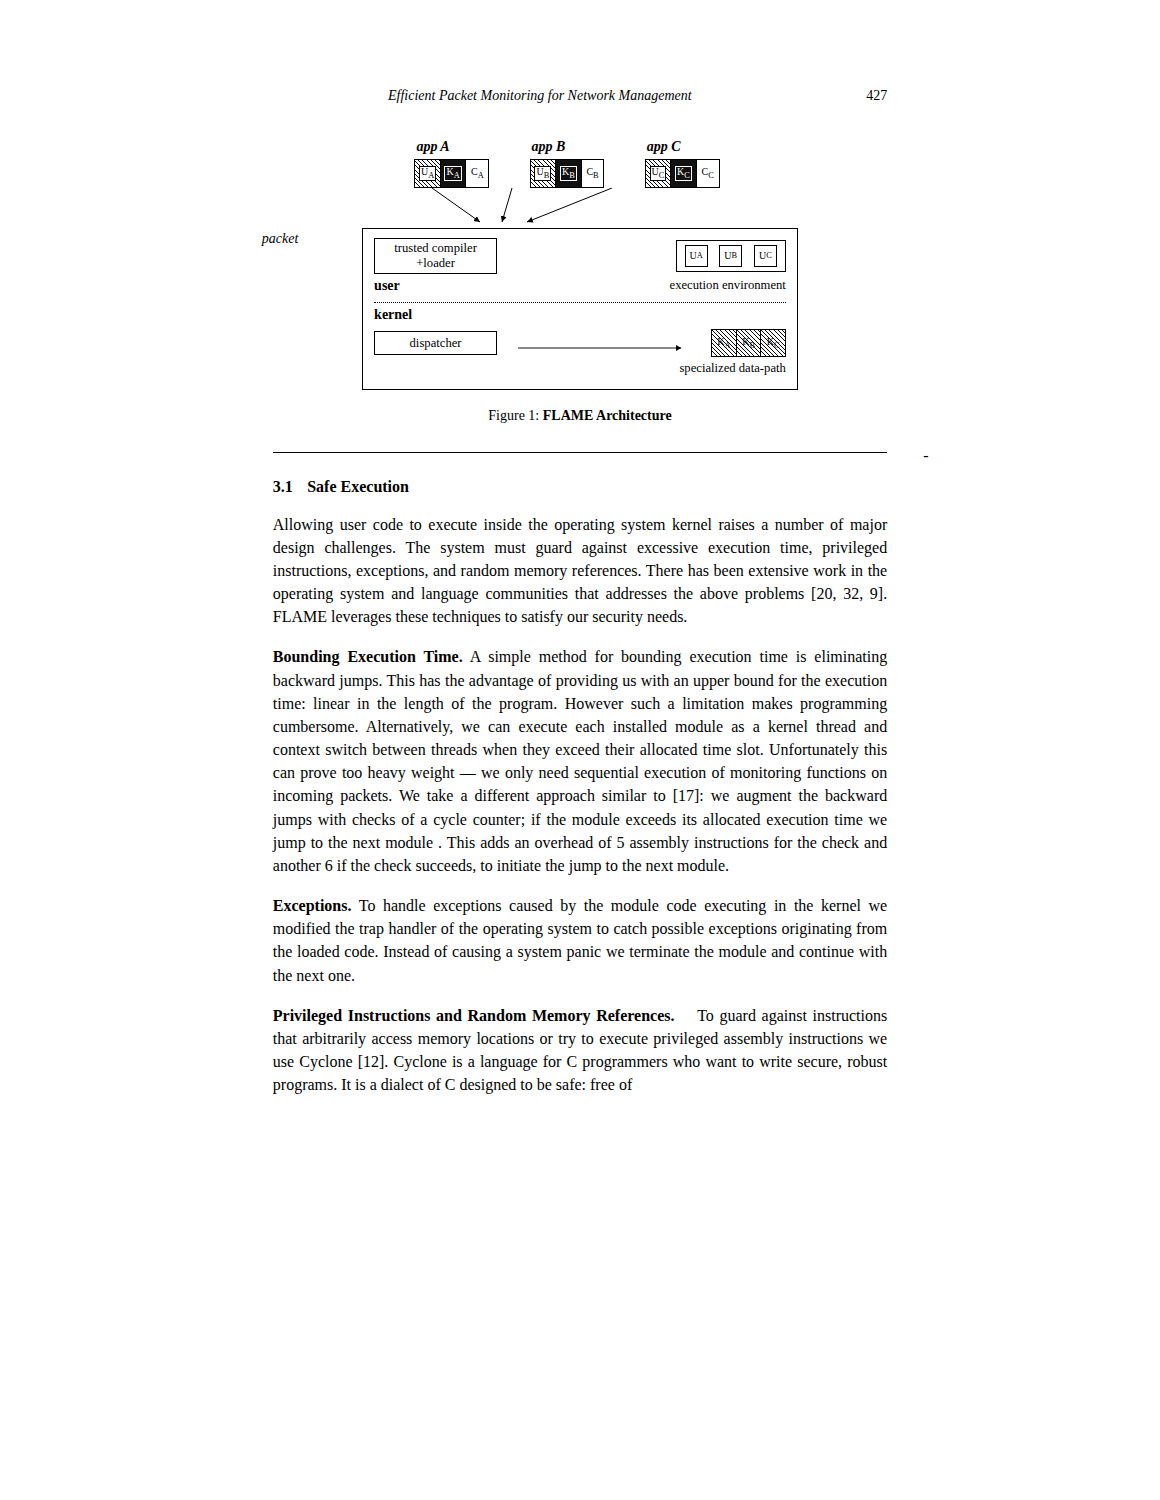Efficient Packet Monitoring for Network Management 427
app A
UA
KA
CA
app B
UB
KB
CB
app C
UC
KC
CC
packet
trusted compiler
+loader
UA
UB
UC
user
execution environment
kernel
dispatcher
KA
KB
KC
specialized data-path
Figure 1: FLAME Architecture
3.1 Safe Execution
Allowing user code to execute inside the operating system kernel raises a number of major design challenges. The system must guard against excessive execution time, privileged instructions, exceptions, and random memory references. There has been extensive work in the operating system and language communities that addresses the above problems [20, 32, 9]. FLAME leverages these techniques to satisfy our security needs.
Bounding Execution Time. A simple method for bounding execution time is eliminating backward jumps. This has the advantage of providing us with an upper bound for the execution time: linear in the length of the program. However such a limitation makes programming cumbersome. Alternatively, we can execute each installed module as a kernel thread and context switch between threads when they exceed their allocated time slot. Unfortunately this can prove too heavy weight — we only need sequential execution of monitoring functions on incoming packets. We take a different approach similar to [17]: we augment the backward jumps with checks of a cycle counter; if the module exceeds its allocated execution time we jump to the next module . This adds an overhead of 5 assembly instructions for the check and another 6 if the check succeeds, to initiate the jump to the next module.
Exceptions. To handle exceptions caused by the module code executing in the kernel we modified the trap handler of the operating system to catch possible exceptions originating from the loaded code. Instead of causing a system panic we terminate the module and continue with the next one.
Privileged Instructions and Random Memory References. To guard against instructions that arbitrarily access memory locations or try to execute privileged assembly instructions we use Cyclone [12]. Cyclone is a language for C programmers who want to write secure, robust programs. It is a dialect of C designed to be safe: free of
-